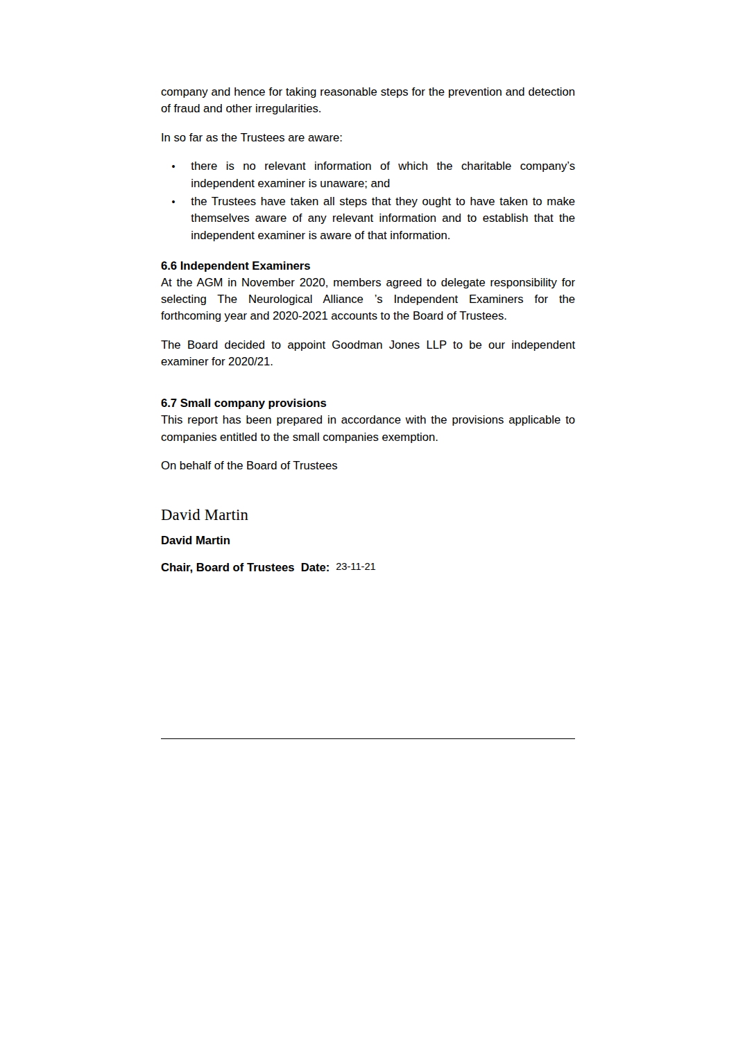company and hence for taking reasonable steps for the prevention and detection of fraud and other irregularities.
In so far as the Trustees are aware:
there is no relevant information of which the charitable company’s independent examiner is unaware; and
the Trustees have taken all steps that they ought to have taken to make themselves aware of any relevant information and to establish that the independent examiner is aware of that information.
6.6 Independent Examiners
At the AGM in November 2020, members agreed to delegate responsibility for selecting The Neurological Alliance ’s Independent Examiners for the forthcoming year and 2020-2021 accounts to the Board of Trustees.
The Board decided to appoint Goodman Jones LLP to be our independent examiner for 2020/21.
6.7 Small company provisions
This report has been prepared in accordance with the provisions applicable to companies entitled to the small companies exemption.
On behalf of the Board of Trustees
David Martin
David Martin
Chair, Board of Trustees Date:23-11-21